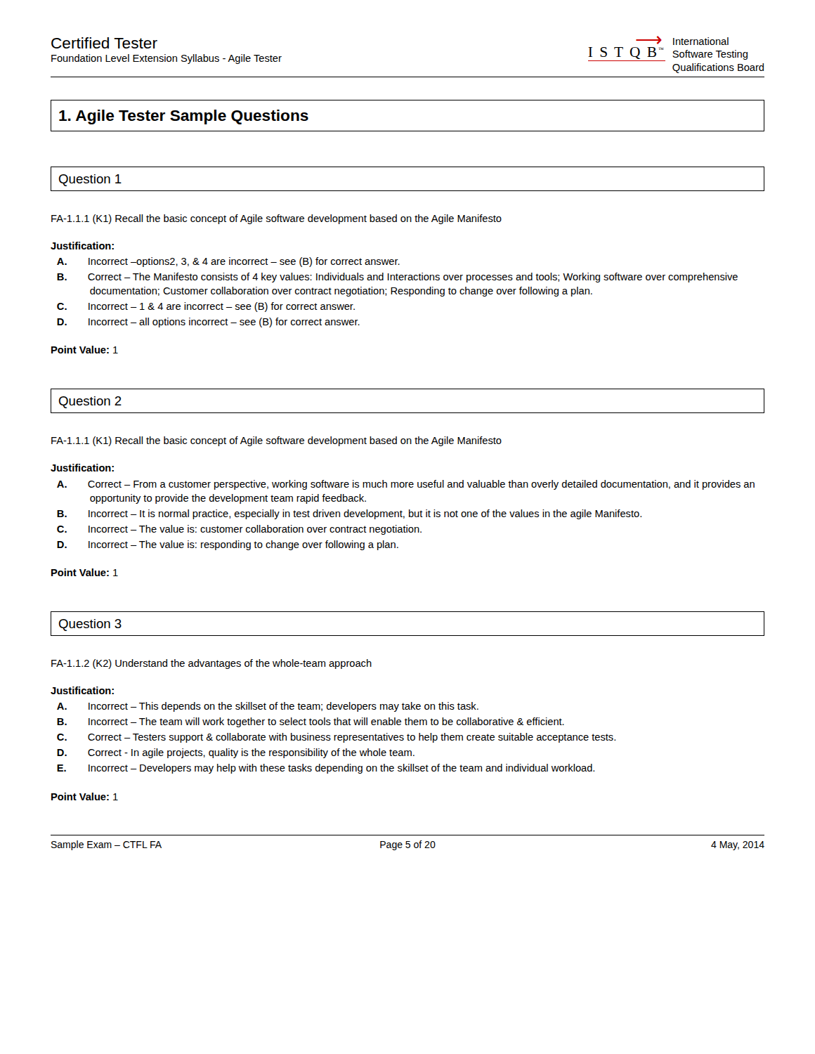Certified Tester
Foundation Level Extension Syllabus - Agile Tester
⟶
I S T Q B™
International
Software Testing
Qualifications Board
1. Agile Tester Sample Questions
Question 1
FA-1.1.1 (K1) Recall the basic concept of Agile software development based on the Agile Manifesto
Justification:
A. Incorrect –options2, 3, & 4 are incorrect – see (B) for correct answer.
B. Correct – The Manifesto consists of 4 key values: Individuals and Interactions over processes and tools; Working software over comprehensive documentation; Customer collaboration over contract negotiation; Responding to change over following a plan.
C. Incorrect – 1 & 4 are incorrect – see (B) for correct answer.
D. Incorrect – all options incorrect – see (B) for correct answer.
Point Value: 1
Question 2
FA-1.1.1 (K1) Recall the basic concept of Agile software development based on the Agile Manifesto
Justification:
A. Correct – From a customer perspective, working software is much more useful and valuable than overly detailed documentation, and it provides an opportunity to provide the development team rapid feedback.
B. Incorrect – It is normal practice, especially in test driven development, but it is not one of the values in the agile Manifesto.
C. Incorrect – The value is: customer collaboration over contract negotiation.
D. Incorrect – The value is: responding to change over following a plan.
Point Value: 1
Question 3
FA-1.1.2 (K2) Understand the advantages of the whole-team approach
Justification:
A. Incorrect – This depends on the skillset of the team; developers may take on this task.
B. Incorrect – The team will work together to select tools that will enable them to be collaborative & efficient.
C. Correct – Testers support & collaborate with business representatives to help them create suitable acceptance tests.
D. Correct - In agile projects, quality is the responsibility of the whole team.
E. Incorrect – Developers may help with these tasks depending on the skillset of the team and individual workload.
Point Value: 1
Sample Exam – CTFL FA Page 5 of 20 4 May, 2014